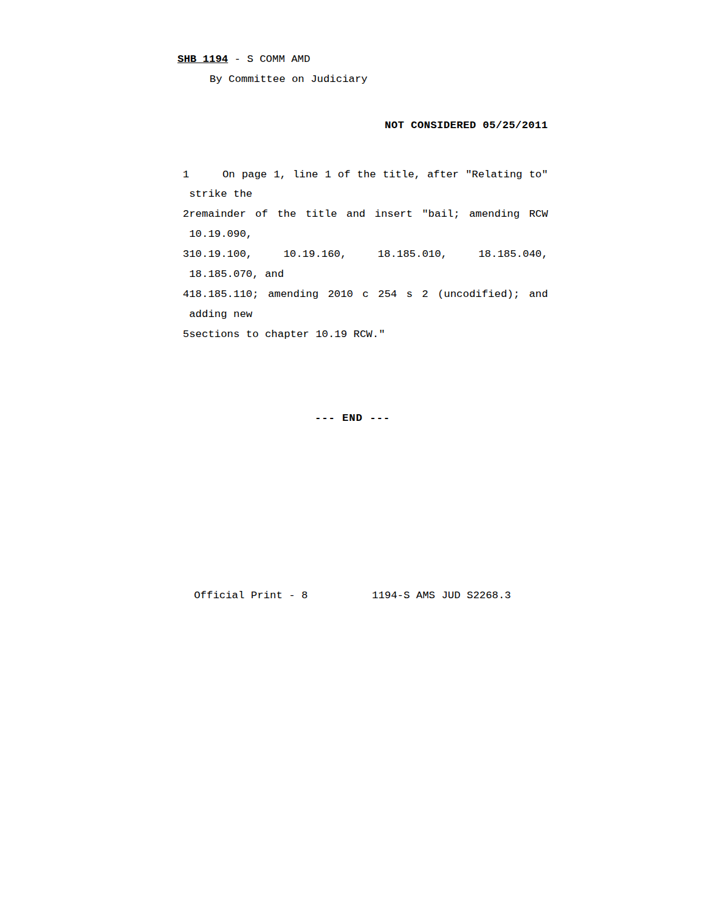SHB 1194 - S COMM AMD
By Committee on Judiciary
NOT CONSIDERED 05/25/2011
| 1 | On page 1, line 1 of the title, after "Relating to" strike the |
| 2 | remainder of the title and insert "bail; amending RCW 10.19.090, |
| 3 | 10.19.100, 10.19.160, 18.185.010, 18.185.040, 18.185.070, and |
| 4 | 18.185.110; amending 2010 c 254 s 2 (uncodified); and adding new |
| 5 | sections to chapter 10.19 RCW." |
--- END ---
Official Print - 8 1194-S AMS JUD S2268.3